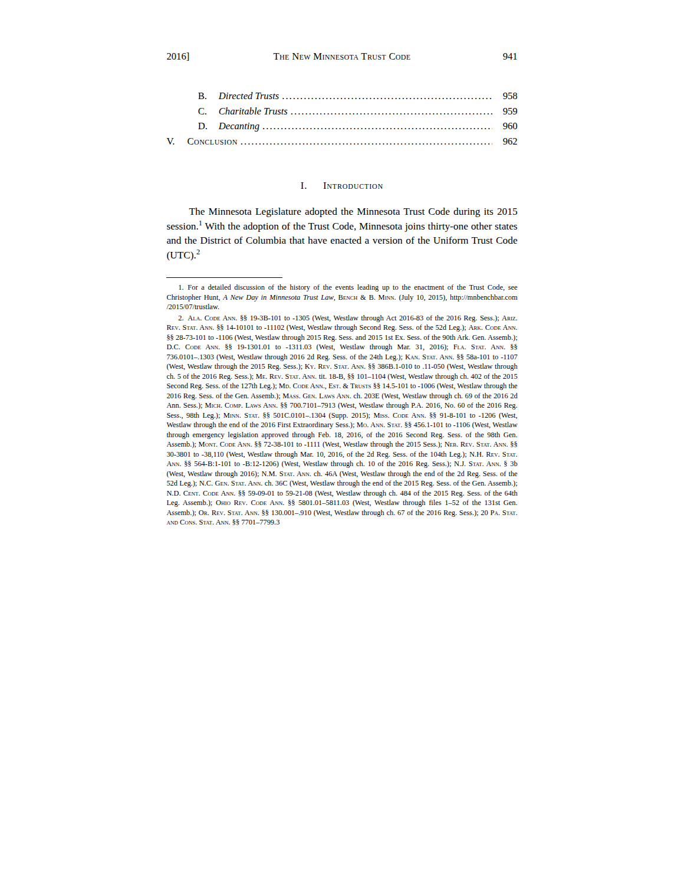2016]
The New Minnesota Trust Code
941
B. Directed Trusts ............................................................ 958
C. Charitable Trusts ......................................................... 959
D. Decanting .................................................................. 960
V. Conclusion ....................................................................... 962
I. Introduction
The Minnesota Legislature adopted the Minnesota Trust Code during its 2015 session.1 With the adoption of the Trust Code, Minnesota joins thirty-one other states and the District of Columbia that have enacted a version of the Uniform Trust Code (UTC).2
1. For a detailed discussion of the history of the events leading up to the enactment of the Trust Code, see Christopher Hunt, A New Day in Minnesota Trust Law, Bench & B. Minn. (July 10, 2015), http://mnbenchbar.com /2015/07/trustlaw.
2. Ala. Code Ann. §§ 19-3B-101 to -1305 (West, Westlaw through Act 2016-83 of the 2016 Reg. Sess.); Ariz. Rev. Stat. Ann. §§ 14-10101 to -11102 (West, Westlaw through Second Reg. Sess. of the 52d Leg.); Ark. Code Ann. §§ 28-73-101 to -1106 (West, Westlaw through 2015 Reg. Sess. and 2015 1st Ex. Sess. of the 90th Ark. Gen. Assemb.); D.C. Code Ann. §§ 19-1301.01 to -1311.03 (West, Westlaw through Mar. 31, 2016); Fla. Stat. Ann. §§ 736.0101–.1303 (West, Westlaw through 2016 2d Reg. Sess. of the 24th Leg.); Kan. Stat. Ann. §§ 58a-101 to -1107 (West, Westlaw through the 2015 Reg. Sess.); Ky. Rev. Stat. Ann. §§ 386B.1-010 to .11-050 (West, Westlaw through ch. 5 of the 2016 Reg. Sess.); Me. Rev. Stat. Ann. tit. 18-B, §§ 101–1104 (West, Westlaw through ch. 402 of the 2015 Second Reg. Sess. of the 127th Leg.); Md. Code Ann., Est. & Trusts §§ 14.5-101 to -1006 (West, Westlaw through the 2016 Reg. Sess. of the Gen. Assemb.); Mass. Gen. Laws Ann. ch. 203E (West, Westlaw through ch. 69 of the 2016 2d Ann. Sess.); Mich. Comp. Laws Ann. §§ 700.7101–7913 (West, Westlaw through P.A. 2016, No. 60 of the 2016 Reg. Sess., 98th Leg.); Minn. Stat. §§ 501C.0101–.1304 (Supp. 2015); Miss. Code Ann. §§ 91-8-101 to -1206 (West, Westlaw through the end of the 2016 First Extraordinary Sess.); Mo. Ann. Stat. §§ 456.1-101 to -1106 (West, Westlaw through emergency legislation approved through Feb. 18, 2016, of the 2016 Second Reg. Sess. of the 98th Gen. Assemb.); Mont. Code Ann. §§ 72-38-101 to -1111 (West, Westlaw through the 2015 Sess.); Neb. Rev. Stat. Ann. §§ 30-3801 to -38,110 (West, Westlaw through Mar. 10, 2016, of the 2d Reg. Sess. of the 104th Leg.); N.H. Rev. Stat. Ann. §§ 564-B:1-101 to -B:12-1206) (West, Westlaw through ch. 10 of the 2016 Reg. Sess.); N.J. Stat. Ann. § 3b (West, Westlaw through 2016); N.M. Stat. Ann. ch. 46A (West, Westlaw through the end of the 2d Reg. Sess. of the 52d Leg.); N.C. Gen. Stat. Ann. ch. 36C (West, Westlaw through the end of the 2015 Reg. Sess. of the Gen. Assemb.); N.D. Cent. Code Ann. §§ 59-09-01 to 59-21-08 (West, Westlaw through ch. 484 of the 2015 Reg. Sess. of the 64th Leg. Assemb.); Ohio Rev. Code Ann. §§ 5801.01–5811.03 (West, Westlaw through files 1–52 of the 131st Gen. Assemb.); Or. Rev. Stat. Ann. §§ 130.001–.910 (West, Westlaw through ch. 67 of the 2016 Reg. Sess.); 20 Pa. Stat. and Cons. Stat. Ann. §§ 7701–7799.3